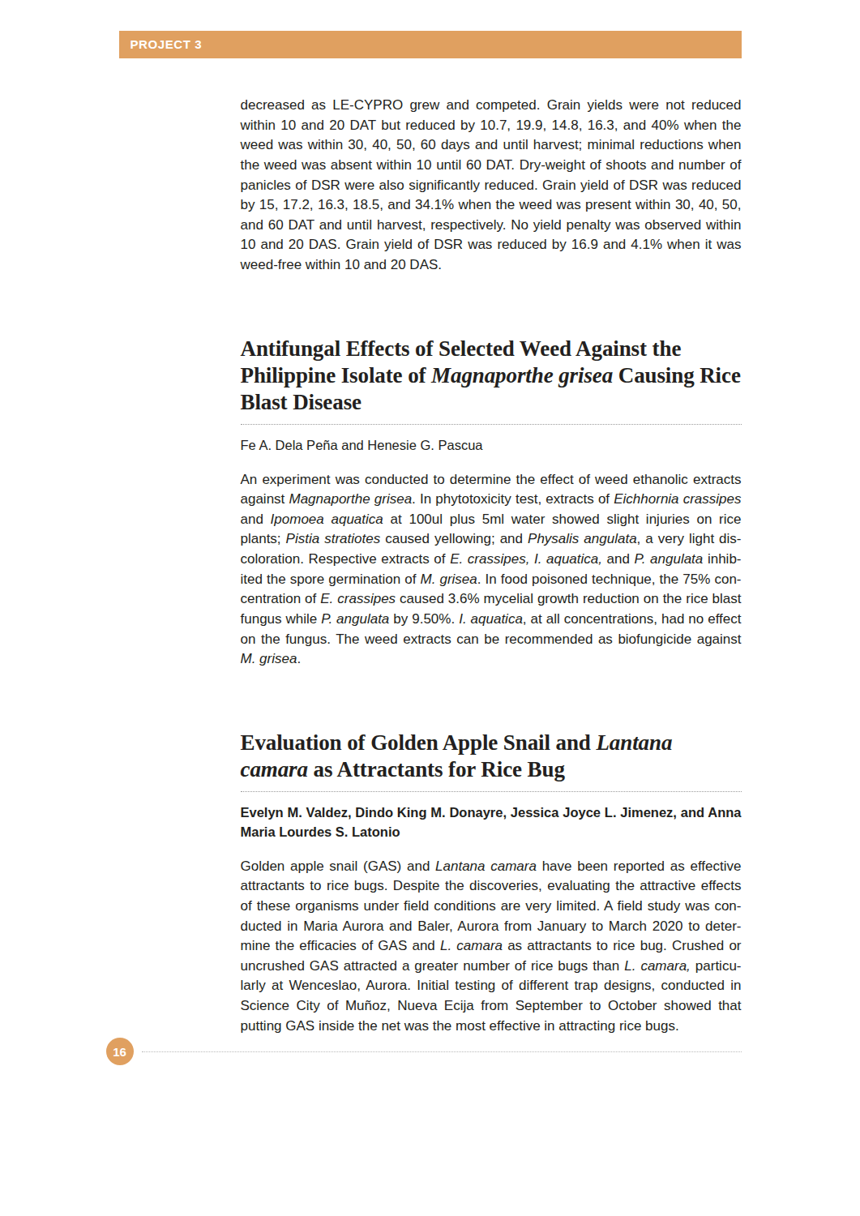PROJECT 3
decreased as LE-CYPRO grew and competed. Grain yields were not reduced within 10 and 20 DAT but reduced by 10.7, 19.9, 14.8, 16.3, and 40% when the weed was within 30, 40, 50, 60 days and until harvest; minimal reductions when the weed was absent within 10 until 60 DAT. Dry-weight of shoots and number of panicles of DSR were also significantly reduced. Grain yield of DSR was reduced by 15, 17.2, 16.3, 18.5, and 34.1% when the weed was present within 30, 40, 50, and 60 DAT and until harvest, respectively. No yield penalty was observed within 10 and 20 DAS. Grain yield of DSR was reduced by 16.9 and 4.1% when it was weed-free within 10 and 20 DAS.
Antifungal Effects of Selected Weed Against the Philippine Isolate of Magnaporthe grisea Causing Rice Blast Disease
Fe A. Dela Peña and Henesie G. Pascua
An experiment was conducted to determine the effect of weed ethanolic extracts against Magnaporthe grisea. In phytotoxicity test, extracts of Eichhornia crassipes and Ipomoea aquatica at 100ul plus 5ml water showed slight injuries on rice plants; Pistia stratiotes caused yellowing; and Physalis angulata, a very light discoloration. Respective extracts of E. crassipes, I. aquatica, and P. angulata inhibited the spore germination of M. grisea. In food poisoned technique, the 75% concentration of E. crassipes caused 3.6% mycelial growth reduction on the rice blast fungus while P. angulata by 9.50%. I. aquatica, at all concentrations, had no effect on the fungus. The weed extracts can be recommended as biofungicide against M. grisea.
Evaluation of Golden Apple Snail and Lantana camara as Attractants for Rice Bug
Evelyn M. Valdez, Dindo King M. Donayre, Jessica Joyce L. Jimenez, and Anna Maria Lourdes S. Latonio
Golden apple snail (GAS) and Lantana camara have been reported as effective attractants to rice bugs. Despite the discoveries, evaluating the attractive effects of these organisms under field conditions are very limited. A field study was conducted in Maria Aurora and Baler, Aurora from January to March 2020 to determine the efficacies of GAS and L. camara as attractants to rice bug. Crushed or uncrushed GAS attracted a greater number of rice bugs than L. camara, particularly at Wenceslao, Aurora. Initial testing of different trap designs, conducted in Science City of Muñoz, Nueva Ecija from September to October showed that putting GAS inside the net was the most effective in attracting rice bugs.
16